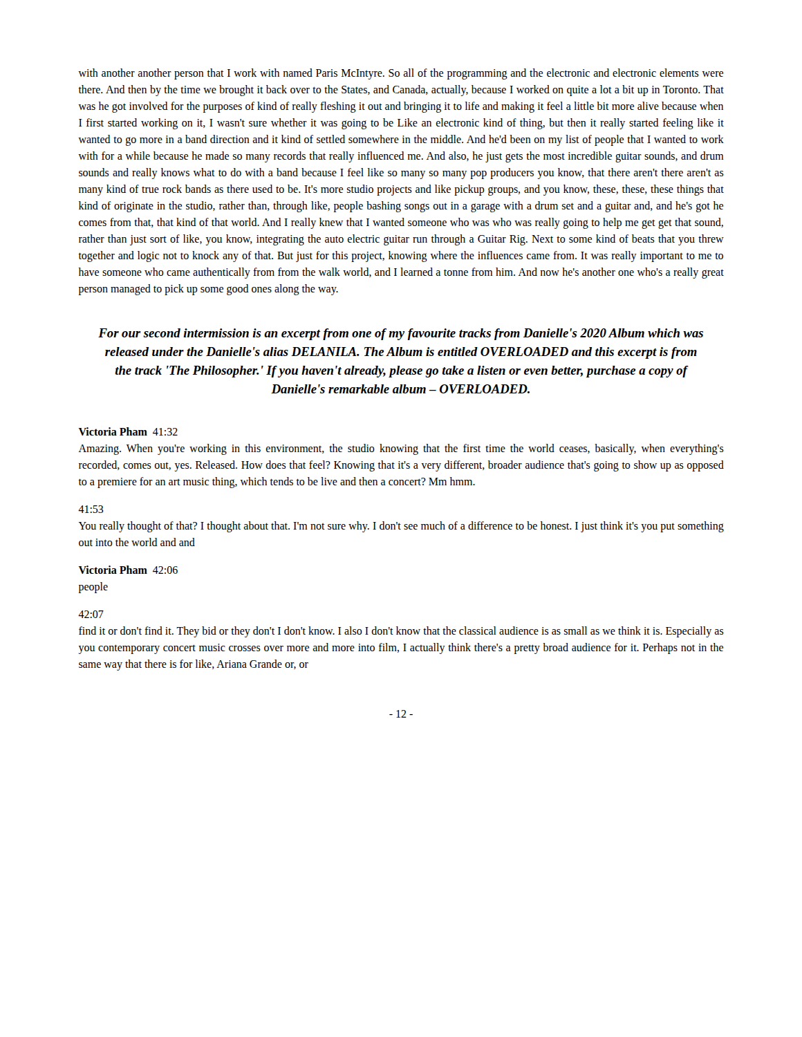with another another person that I work with named Paris McIntyre. So all of the programming and the electronic and electronic elements were there. And then by the time we brought it back over to the States, and Canada, actually, because I worked on quite a lot a bit up in Toronto. That was he got involved for the purposes of kind of really fleshing it out and bringing it to life and making it feel a little bit more alive because when I first started working on it, I wasn't sure whether it was going to be Like an electronic kind of thing, but then it really started feeling like it wanted to go more in a band direction and it kind of settled somewhere in the middle. And he'd been on my list of people that I wanted to work with for a while because he made so many records that really influenced me. And also, he just gets the most incredible guitar sounds, and drum sounds and really knows what to do with a band because I feel like so many so many pop producers you know, that there aren't there aren't as many kind of true rock bands as there used to be. It's more studio projects and like pickup groups, and you know, these, these, these things that kind of originate in the studio, rather than, through like, people bashing songs out in a garage with a drum set and a guitar and, and he's got he comes from that, that kind of that world. And I really knew that I wanted someone who was who was really going to help me get get that sound, rather than just sort of like, you know, integrating the auto electric guitar run through a Guitar Rig. Next to some kind of beats that you threw together and logic not to knock any of that. But just for this project, knowing where the influences came from. It was really important to me to have someone who came authentically from from the walk world, and I learned a tonne from him. And now he's another one who's a really great person managed to pick up some good ones along the way.
For our second intermission is an excerpt from one of my favourite tracks from Danielle's 2020 Album which was released under the Danielle's alias DELANILA. The Album is entitled OVERLOADED and this excerpt is from the track 'The Philosopher.' If you haven't already, please go take a listen or even better, purchase a copy of Danielle's remarkable album – OVERLOADED.
Victoria Pham 41:32
Amazing. When you're working in this environment, the studio knowing that the first time the world ceases, basically, when everything's recorded, comes out, yes. Released. How does that feel? Knowing that it's a very different, broader audience that's going to show up as opposed to a premiere for an art music thing, which tends to be live and then a concert? Mm hmm.
41:53
You really thought of that? I thought about that. I'm not sure why. I don't see much of a difference to be honest. I just think it's you put something out into the world and and
Victoria Pham 42:06
people
42:07
find it or don't find it. They bid or they don't I don't know. I also I don't know that the classical audience is as small as we think it is. Especially as you contemporary concert music crosses over more and more into film, I actually think there's a pretty broad audience for it. Perhaps not in the same way that there is for like, Ariana Grande or, or
- 12 -